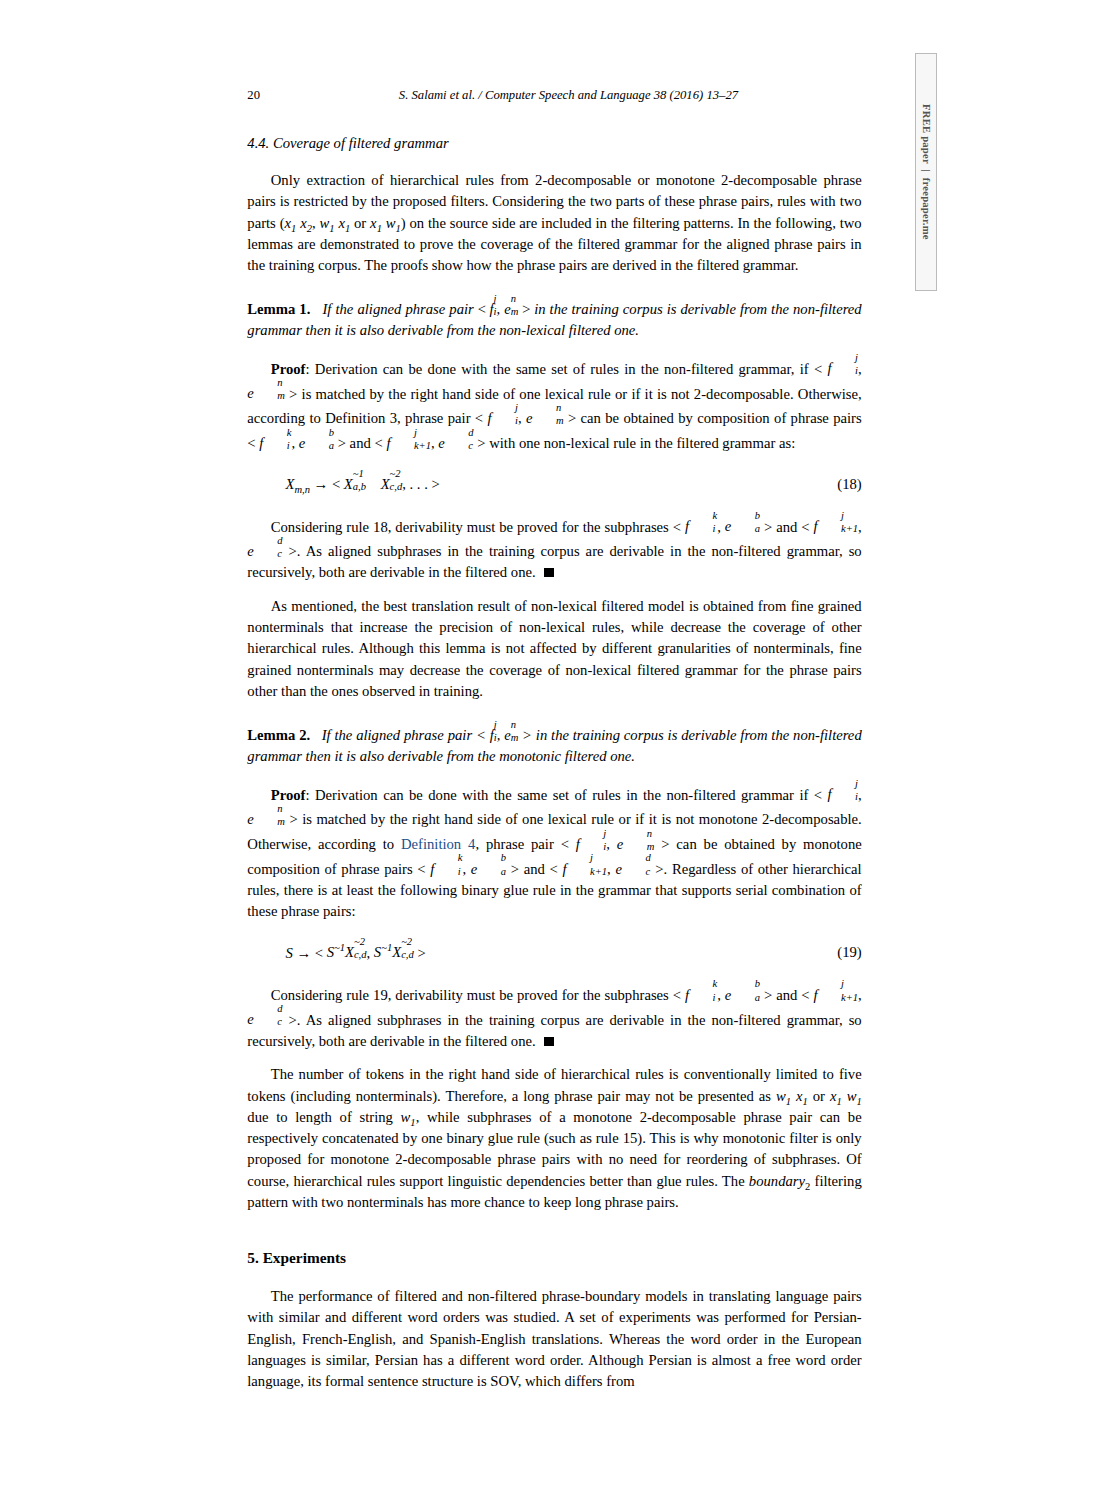FREE paper | freepaper.me
20
S. Salami et al. / Computer Speech and Language 38 (2016) 13–27
4.4. Coverage of filtered grammar
Only extraction of hierarchical rules from 2-decomposable or monotone 2-decomposable phrase pairs is restricted by the proposed filters. Considering the two parts of these phrase pairs, rules with two parts (x1 x2, w1 x1 or x1 w1) on the source side are included in the filtering patterns. In the following, two lemmas are demonstrated to prove the coverage of the filtered grammar for the aligned phrase pairs in the training corpus. The proofs show how the phrase pairs are derived in the filtered grammar.
Lemma 1. If the aligned phrase pair < fji, enm > in the training corpus is derivable from the non-filtered grammar then it is also derivable from the non-lexical filtered one.
Proof: Derivation can be done with the same set of rules in the non-filtered grammar, if < fji, enm > is matched by the right hand side of one lexical rule or if it is not 2-decomposable. Otherwise, according to Definition 3, phrase pair < fji, enm > can be obtained by composition of phrase pairs < fki, eba > and < fjk+1, edc > with one non-lexical rule in the filtered grammar as:
Xm,n → < X~1 a,b X~2 c,d, . . . >
(18)
Considering rule 18, derivability must be proved for the subphrases < fki, eba > and < fjk+1, edc >. As aligned subphrases in the training corpus are derivable in the non-filtered grammar, so recursively, both are derivable in the filtered one.
As mentioned, the best translation result of non-lexical filtered model is obtained from fine grained nonterminals that increase the precision of non-lexical rules, while decrease the coverage of other hierarchical rules. Although this lemma is not affected by different granularities of nonterminals, fine grained nonterminals may decrease the coverage of non-lexical filtered grammar for the phrase pairs other than the ones observed in training.
Lemma 2. If the aligned phrase pair < fji, enm > in the training corpus is derivable from the non-filtered grammar then it is also derivable from the monotonic filtered one.
Proof: Derivation can be done with the same set of rules in the non-filtered grammar if < fji, enm > is matched by the right hand side of one lexical rule or if it is not monotone 2-decomposable. Otherwise, according to Definition 4, phrase pair < fji, enm > can be obtained by monotone composition of phrase pairs < fki, eba > and < fjk+1, edc >. Regardless of other hierarchical rules, there is at least the following binary glue rule in the grammar that supports serial combination of these phrase pairs:
S → < S~1X~2 c,d, S~1X~2 c,d >
(19)
Considering rule 19, derivability must be proved for the subphrases < fki, eba > and < fjk+1, edc >. As aligned subphrases in the training corpus are derivable in the non-filtered grammar, so recursively, both are derivable in the filtered one.
The number of tokens in the right hand side of hierarchical rules is conventionally limited to five tokens (including nonterminals). Therefore, a long phrase pair may not be presented as w1 x1 or x1 w1 due to length of string w1, while subphrases of a monotone 2-decomposable phrase pair can be respectively concatenated by one binary glue rule (such as rule 15). This is why monotonic filter is only proposed for monotone 2-decomposable phrase pairs with no need for reordering of subphrases. Of course, hierarchical rules support linguistic dependencies better than glue rules. The boundary2 filtering pattern with two nonterminals has more chance to keep long phrase pairs.
5. Experiments
The performance of filtered and non-filtered phrase-boundary models in translating language pairs with similar and different word orders was studied. A set of experiments was performed for Persian-English, French-English, and Spanish-English translations. Whereas the word order in the European languages is similar, Persian has a different word order. Although Persian is almost a free word order language, its formal sentence structure is SOV, which differs from